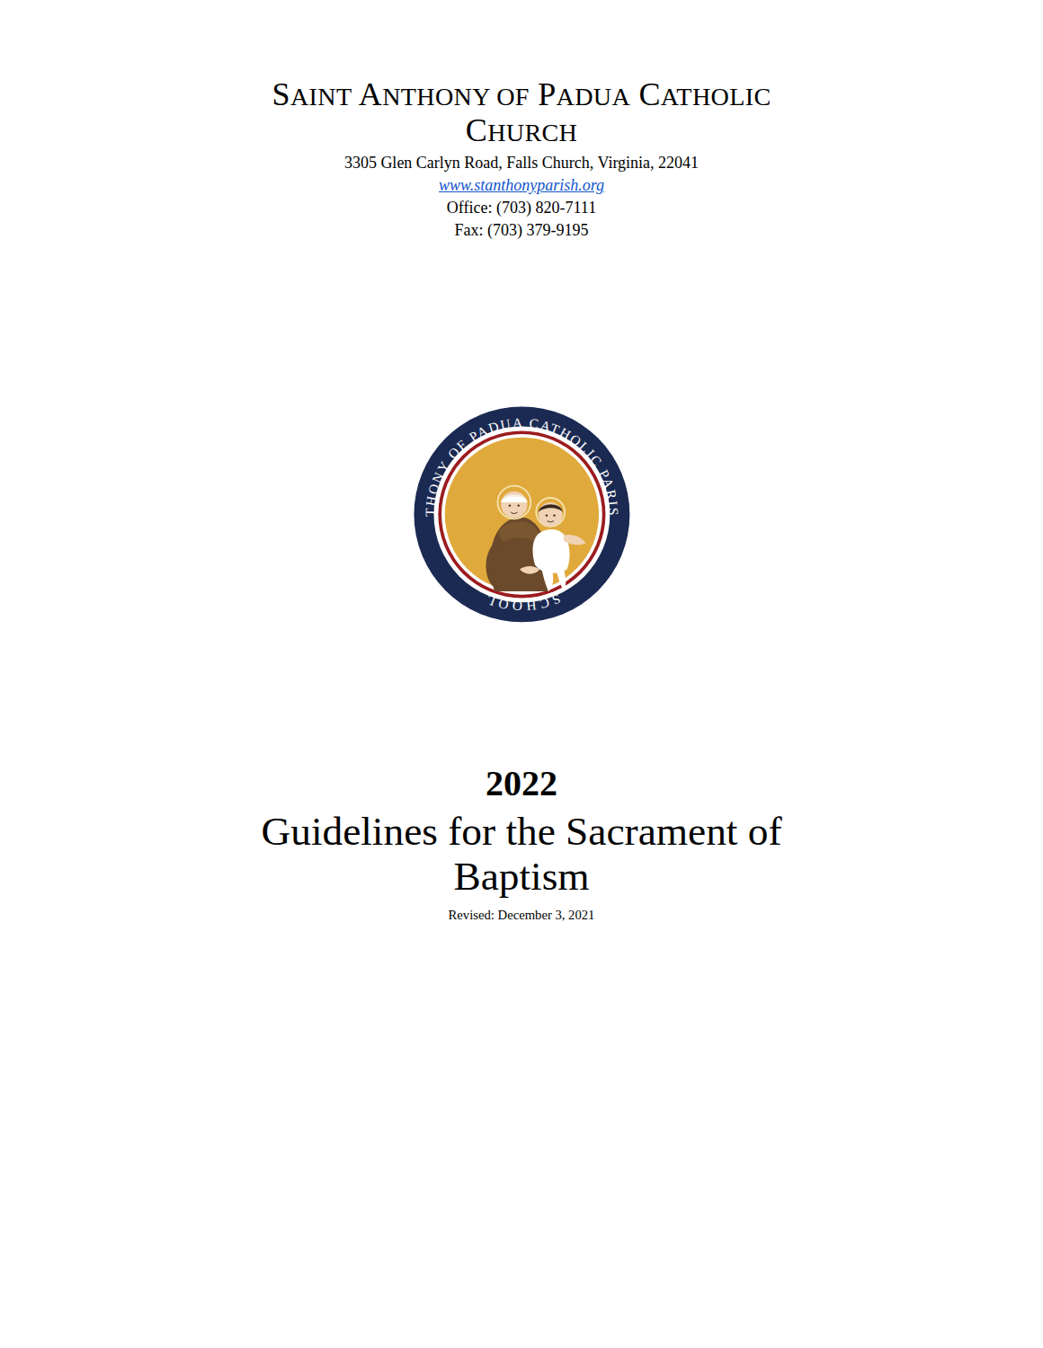SAINT ANTHONY OF PADUA CATHOLIC CHURCH
3305 Glen Carlyn Road, Falls Church, Virginia, 22041
www.stanthonyparish.org
Office: (703) 820-7111
Fax: (703) 379-9195
ST. ANTHONY OF PADUA CATHOLIC PARISH AND SCHOOL
2022
Guidelines for the Sacrament of Baptism
Revised: December 3, 2021